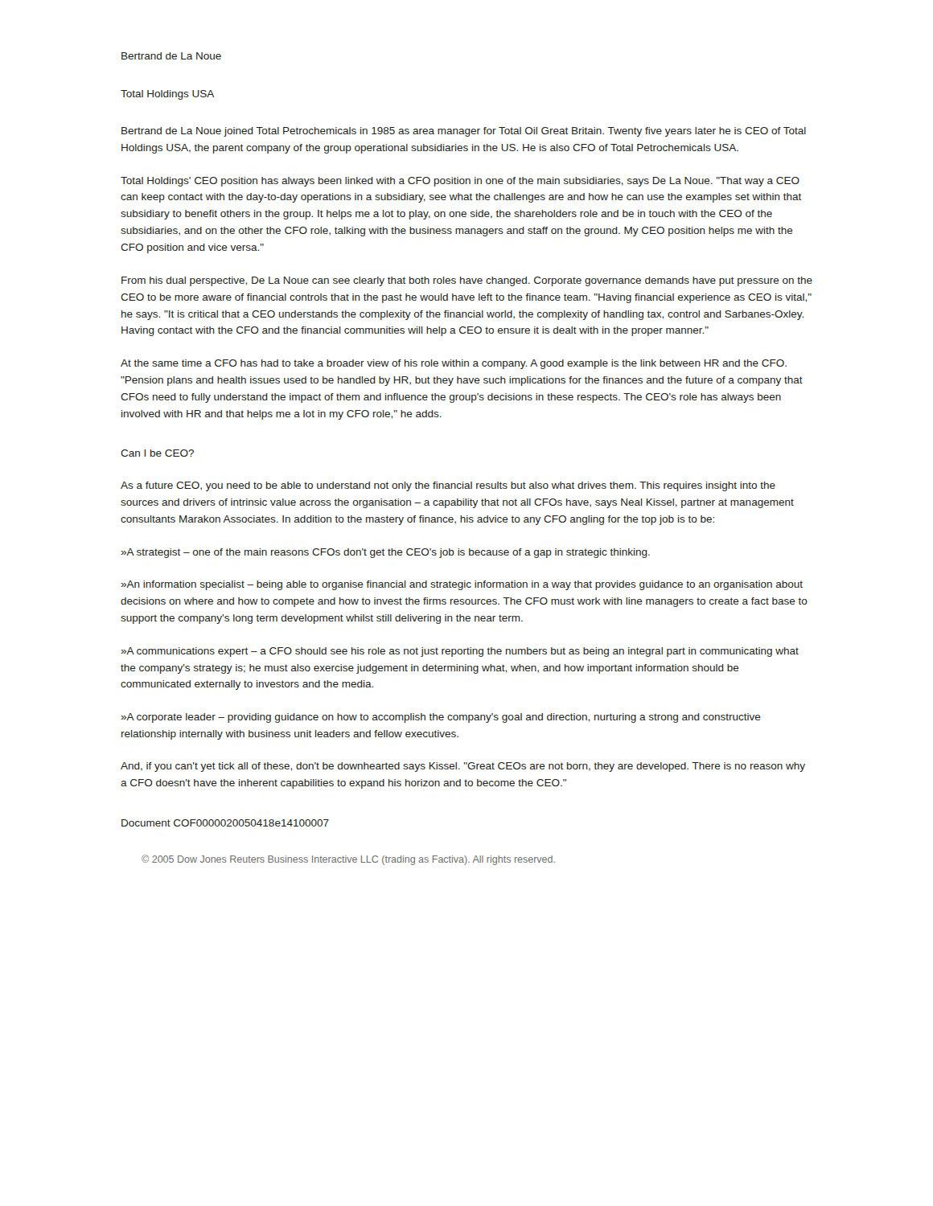Bertrand de La Noue
Total Holdings USA
Bertrand de La Noue joined Total Petrochemicals in 1985 as area manager for Total Oil Great Britain. Twenty five years later he is CEO of Total Holdings USA, the parent company of the group operational subsidiaries in the US. He is also CFO of Total Petrochemicals USA.
Total Holdings' CEO position has always been linked with a CFO position in one of the main subsidiaries, says De La Noue. "That way a CEO can keep contact with the day-to-day operations in a subsidiary, see what the challenges are and how he can use the examples set within that subsidiary to benefit others in the group. It helps me a lot to play, on one side, the shareholders role and be in touch with the CEO of the subsidiaries, and on the other the CFO role, talking with the business managers and staff on the ground. My CEO position helps me with the CFO position and vice versa."
From his dual perspective, De La Noue can see clearly that both roles have changed. Corporate governance demands have put pressure on the CEO to be more aware of financial controls that in the past he would have left to the finance team. "Having financial experience as CEO is vital," he says. "It is critical that a CEO understands the complexity of the financial world, the complexity of handling tax, control and Sarbanes-Oxley. Having contact with the CFO and the financial communities will help a CEO to ensure it is dealt with in the proper manner."
At the same time a CFO has had to take a broader view of his role within a company. A good example is the link between HR and the CFO. "Pension plans and health issues used to be handled by HR, but they have such implications for the finances and the future of a company that CFOs need to fully understand the impact of them and influence the group's decisions in these respects. The CEO's role has always been involved with HR and that helps me a lot in my CFO role," he adds.
Can I be CEO?
As a future CEO, you need to be able to understand not only the financial results but also what drives them. This requires insight into the sources and drivers of intrinsic value across the organisation – a capability that not all CFOs have, says Neal Kissel, partner at management consultants Marakon Associates. In addition to the mastery of finance, his advice to any CFO angling for the top job is to be:
»A strategist – one of the main reasons CFOs don't get the CEO's job is because of a gap in strategic thinking.
»An information specialist – being able to organise financial and strategic information in a way that provides guidance to an organisation about decisions on where and how to compete and how to invest the firms resources. The CFO must work with line managers to create a fact base to support the company's long term development whilst still delivering in the near term.
»A communications expert – a CFO should see his role as not just reporting the numbers but as being an integral part in communicating what the company's strategy is; he must also exercise judgement in determining what, when, and how important information should be communicated externally to investors and the media.
»A corporate leader – providing guidance on how to accomplish the company's goal and direction, nurturing a strong and constructive relationship internally with business unit leaders and fellow executives.
And, if you can't yet tick all of these, don't be downhearted says Kissel. "Great CEOs are not born, they are developed. There is no reason why a CFO doesn't have the inherent capabilities to expand his horizon and to become the CEO."
Document COF0000020050418e14100007
© 2005 Dow Jones Reuters Business Interactive LLC (trading as Factiva). All rights reserved.